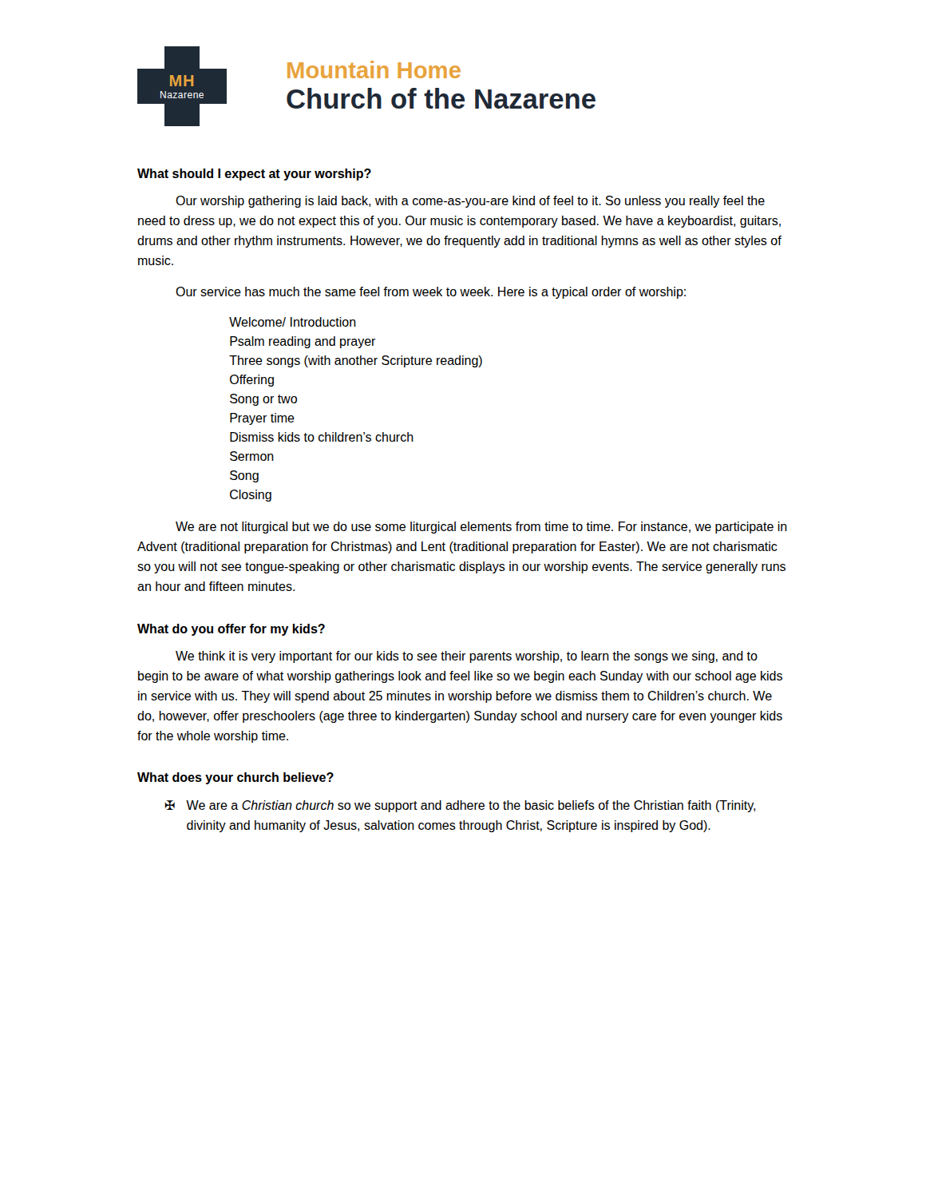MH Nazarene
Mountain Home
Church of the Nazarene
What should I expect at your worship?
Our worship gathering is laid back, with a come-as-you-are kind of feel to it. So unless you really feel the need to dress up, we do not expect this of you. Our music is contemporary based. We have a keyboardist, guitars, drums and other rhythm instruments. However, we do frequently add in traditional hymns as well as other styles of music.
Our service has much the same feel from week to week. Here is a typical order of worship:
Welcome/ Introduction
Psalm reading and prayer
Three songs (with another Scripture reading)
Offering
Song or two
Prayer time
Dismiss kids to children’s church
Sermon
Song
Closing
We are not liturgical but we do use some liturgical elements from time to time. For instance, we participate in Advent (traditional preparation for Christmas) and Lent (traditional preparation for Easter). We are not charismatic so you will not see tongue-speaking or other charismatic displays in our worship events. The service generally runs an hour and fifteen minutes.
What do you offer for my kids?
We think it is very important for our kids to see their parents worship, to learn the songs we sing, and to begin to be aware of what worship gatherings look and feel like so we begin each Sunday with our school age kids in service with us. They will spend about 25 minutes in worship before we dismiss them to Children’s church. We do, however, offer preschoolers (age three to kindergarten) Sunday school and nursery care for even younger kids for the whole worship time.
What does your church believe?
We are a Christian church so we support and adhere to the basic beliefs of the Christian faith (Trinity, divinity and humanity of Jesus, salvation comes through Christ, Scripture is inspired by God).